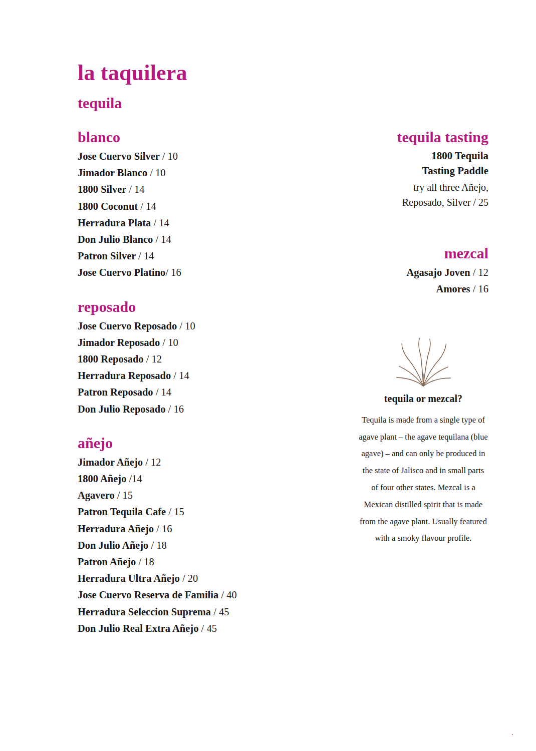la taquilera
tequila
blanco
Jose Cuervo Silver / 10
Jimador Blanco / 10
1800 Silver / 14
1800 Coconut / 14
Herradura Plata / 14
Don Julio Blanco / 14
Patron Silver / 14
Jose Cuervo Platino/ 16
reposado
Jose Cuervo Reposado / 10
Jimador Reposado / 10
1800 Reposado / 12
Herradura Reposado / 14
Patron Reposado / 14
Don Julio Reposado / 16
añejo
Jimador Añejo / 12
1800 Añejo /14
Agavero / 15
Patron Tequila Cafe / 15
Herradura Añejo / 16
Don Julio Añejo / 18
Patron Añejo / 18
Herradura Ultra Añejo / 20
Jose Cuervo Reserva de Familia / 40
Herradura Seleccion Suprema / 45
Don Julio Real Extra Añejo / 45
tequila tasting
1800 Tequila
Tasting Paddle
try all three Añejo,
Reposado, Silver / 25
mezcal
Agasajo Joven / 12
Amores / 16
tequila or mezcal?
Tequila is made from a single type of agave plant – the agave tequilana (blue agave) – and can only be produced in the state of Jalisco and in small parts of four other states. Mezcal is a Mexican distilled spirit that is made from the agave plant. Usually featured with a smoky flavour profile.
.